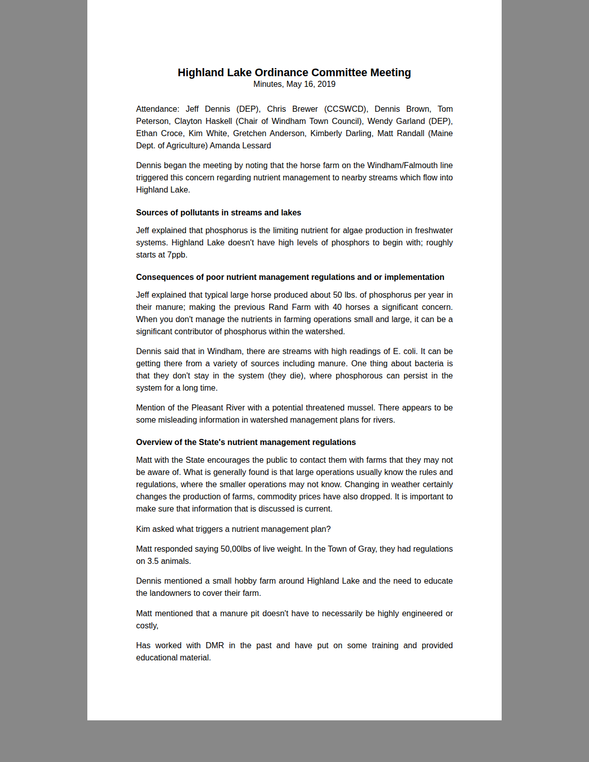Highland Lake Ordinance Committee Meeting
Minutes, May 16, 2019
Attendance: Jeff Dennis (DEP), Chris Brewer (CCSWCD), Dennis Brown, Tom Peterson, Clayton Haskell (Chair of Windham Town Council), Wendy Garland (DEP), Ethan Croce, Kim White, Gretchen Anderson, Kimberly Darling, Matt Randall (Maine Dept. of Agriculture) Amanda Lessard
Dennis began the meeting by noting that the horse farm on the Windham/Falmouth line triggered this concern regarding nutrient management to nearby streams which flow into Highland Lake.
Sources of pollutants in streams and lakes
Jeff explained that phosphorus is the limiting nutrient for algae production in freshwater systems. Highland Lake doesn't have high levels of phosphors to begin with; roughly starts at 7ppb.
Consequences of poor nutrient management regulations and or implementation
Jeff explained that typical large horse produced about 50 lbs. of phosphorus per year in their manure; making the previous Rand Farm with 40 horses a significant concern. When you don't manage the nutrients in farming operations small and large, it can be a significant contributor of phosphorus within the watershed.
Dennis said that in Windham, there are streams with high readings of E. coli. It can be getting there from a variety of sources including manure. One thing about bacteria is that they don't stay in the system (they die), where phosphorous can persist in the system for a long time.
Mention of the Pleasant River with a potential threatened mussel. There appears to be some misleading information in watershed management plans for rivers.
Overview of the State's nutrient management regulations
Matt with the State encourages the public to contact them with farms that they may not be aware of. What is generally found is that large operations usually know the rules and regulations, where the smaller operations may not know. Changing in weather certainly changes the production of farms, commodity prices have also dropped. It is important to make sure that information that is discussed is current.
Kim asked what triggers a nutrient management plan?
Matt responded saying 50,00lbs of live weight. In the Town of Gray, they had regulations on 3.5 animals.
Dennis mentioned a small hobby farm around Highland Lake and the need to educate the landowners to cover their farm.
Matt mentioned that a manure pit doesn't have to necessarily be highly engineered or costly,
Has worked with DMR in the past and have put on some training and provided educational material.